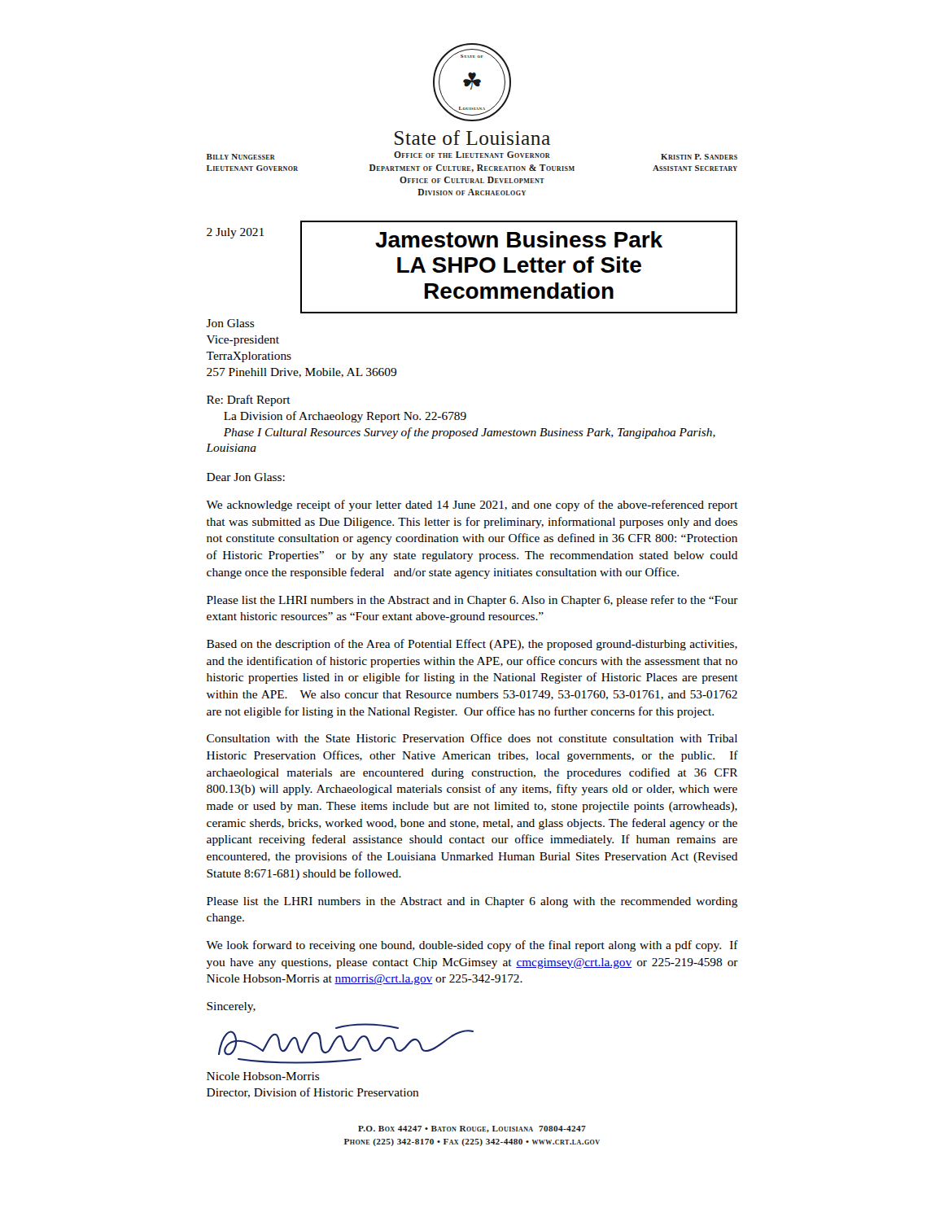State of
☘
Louisiana
Billy Nungesser
Lieutenant Governor
State of Louisiana
Office of the Lieutenant Governor
Department of Culture, Recreation & Tourism
Office of Cultural Development
Division of Archaeology
Kristin P. Sanders
Assistant Secretary
2 July 2021
Jamestown Business Park
LA SHPO Letter of Site
Recommendation
Jon Glass
Vice-president
TerraXplorations
257 Pinehill Drive, Mobile, AL 36609
Re: Draft Report
La Division of Archaeology Report No. 22-6789
Phase I Cultural Resources Survey of the proposed Jamestown Business Park, Tangipahoa Parish, Louisiana
Dear Jon Glass:
We acknowledge receipt of your letter dated 14 June 2021, and one copy of the above-referenced report that was submitted as Due Diligence. This letter is for preliminary, informational purposes only and does not constitute consultation or agency coordination with our Office as defined in 36 CFR 800: “Protection of Historic Properties” or by any state regulatory process. The recommendation stated below could change once the responsible federal and/or state agency initiates consultation with our Office.
Please list the LHRI numbers in the Abstract and in Chapter 6. Also in Chapter 6, please refer to the “Four extant historic resources” as “Four extant above-ground resources.”
Based on the description of the Area of Potential Effect (APE), the proposed ground-disturbing activities, and the identification of historic properties within the APE, our office concurs with the assessment that no historic properties listed in or eligible for listing in the National Register of Historic Places are present within the APE. We also concur that Resource numbers 53-01749, 53-01760, 53-01761, and 53-01762 are not eligible for listing in the National Register. Our office has no further concerns for this project.
Consultation with the State Historic Preservation Office does not constitute consultation with Tribal Historic Preservation Offices, other Native American tribes, local governments, or the public. If archaeological materials are encountered during construction, the procedures codified at 36 CFR 800.13(b) will apply. Archaeological materials consist of any items, fifty years old or older, which were made or used by man. These items include but are not limited to, stone projectile points (arrowheads), ceramic sherds, bricks, worked wood, bone and stone, metal, and glass objects. The federal agency or the applicant receiving federal assistance should contact our office immediately. If human remains are encountered, the provisions of the Louisiana Unmarked Human Burial Sites Preservation Act (Revised Statute 8:671-681) should be followed.
Please list the LHRI numbers in the Abstract and in Chapter 6 along with the recommended wording change.
We look forward to receiving one bound, double-sided copy of the final report along with a pdf copy. If you have any questions, please contact Chip McGimsey at cmcgimsey@crt.la.gov or 225-219-4598 or Nicole Hobson-Morris at nmorris@crt.la.gov or 225-342-9172.
Sincerely,
Nicole Hobson-Morris
Director, Division of Historic Preservation
P.O. Box 44247 • Baton Rouge, Louisiana 70804-4247
Phone (225) 342-8170 • Fax (225) 342-4480 • www.crt.la.gov